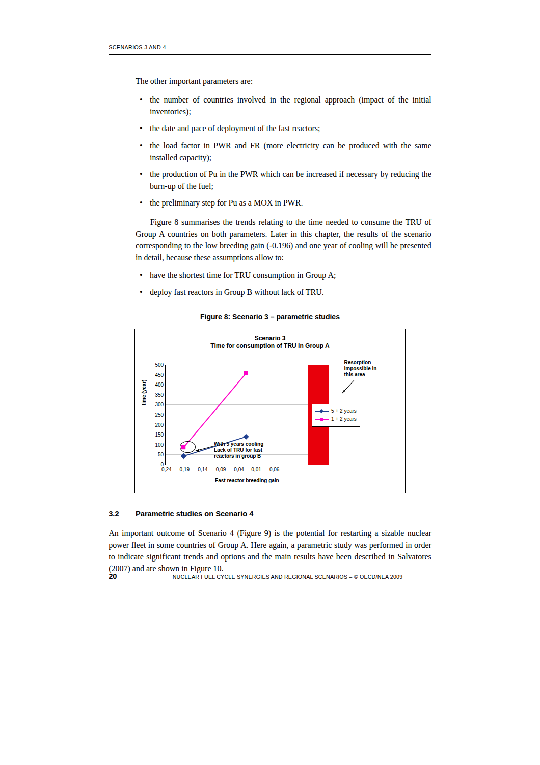SCENARIOS 3 AND 4
The other important parameters are:
the number of countries involved in the regional approach (impact of the initial inventories);
the date and pace of deployment of the fast reactors;
the load factor in PWR and FR (more electricity can be produced with the same installed capacity);
the production of Pu in the PWR which can be increased if necessary by reducing the burn-up of the fuel;
the preliminary step for Pu as a MOX in PWR.
Figure 8 summarises the trends relating to the time needed to consume the TRU of Group A countries on both parameters. Later in this chapter, the results of the scenario corresponding to the low breeding gain (-0.196) and one year of cooling will be presented in detail, because these assumptions allow to:
have the shortest time for TRU consumption in Group A;
deploy fast reactors in Group B without lack of TRU.
Figure 8: Scenario 3 – parametric studies
Scenario 3
Time for consumption of TRU in Group A
time (year)
500
450
400
350
300
250
200
150
100
50
0
-0,24 -0,19 -0,14 -0,09 -0,04 0,01 0,06
Fast reactor breeding gain
5 + 2 years
1 + 2 years
Resorption
impossible in
this area
With 5 years cooling
Lack of TRU for fast
reactors in group B
3.2 Parametric studies on Scenario 4
An important outcome of Scenario 4 (Figure 9) is the potential for restarting a sizable nuclear power fleet in some countries of Group A. Here again, a parametric study was performed in order to indicate significant trends and options and the main results have been described in Salvatores (2007) and are shown in Figure 10.
20 NUCLEAR FUEL CYCLE SYNERGIES AND REGIONAL SCENARIOS – © OECD/NEA 2009